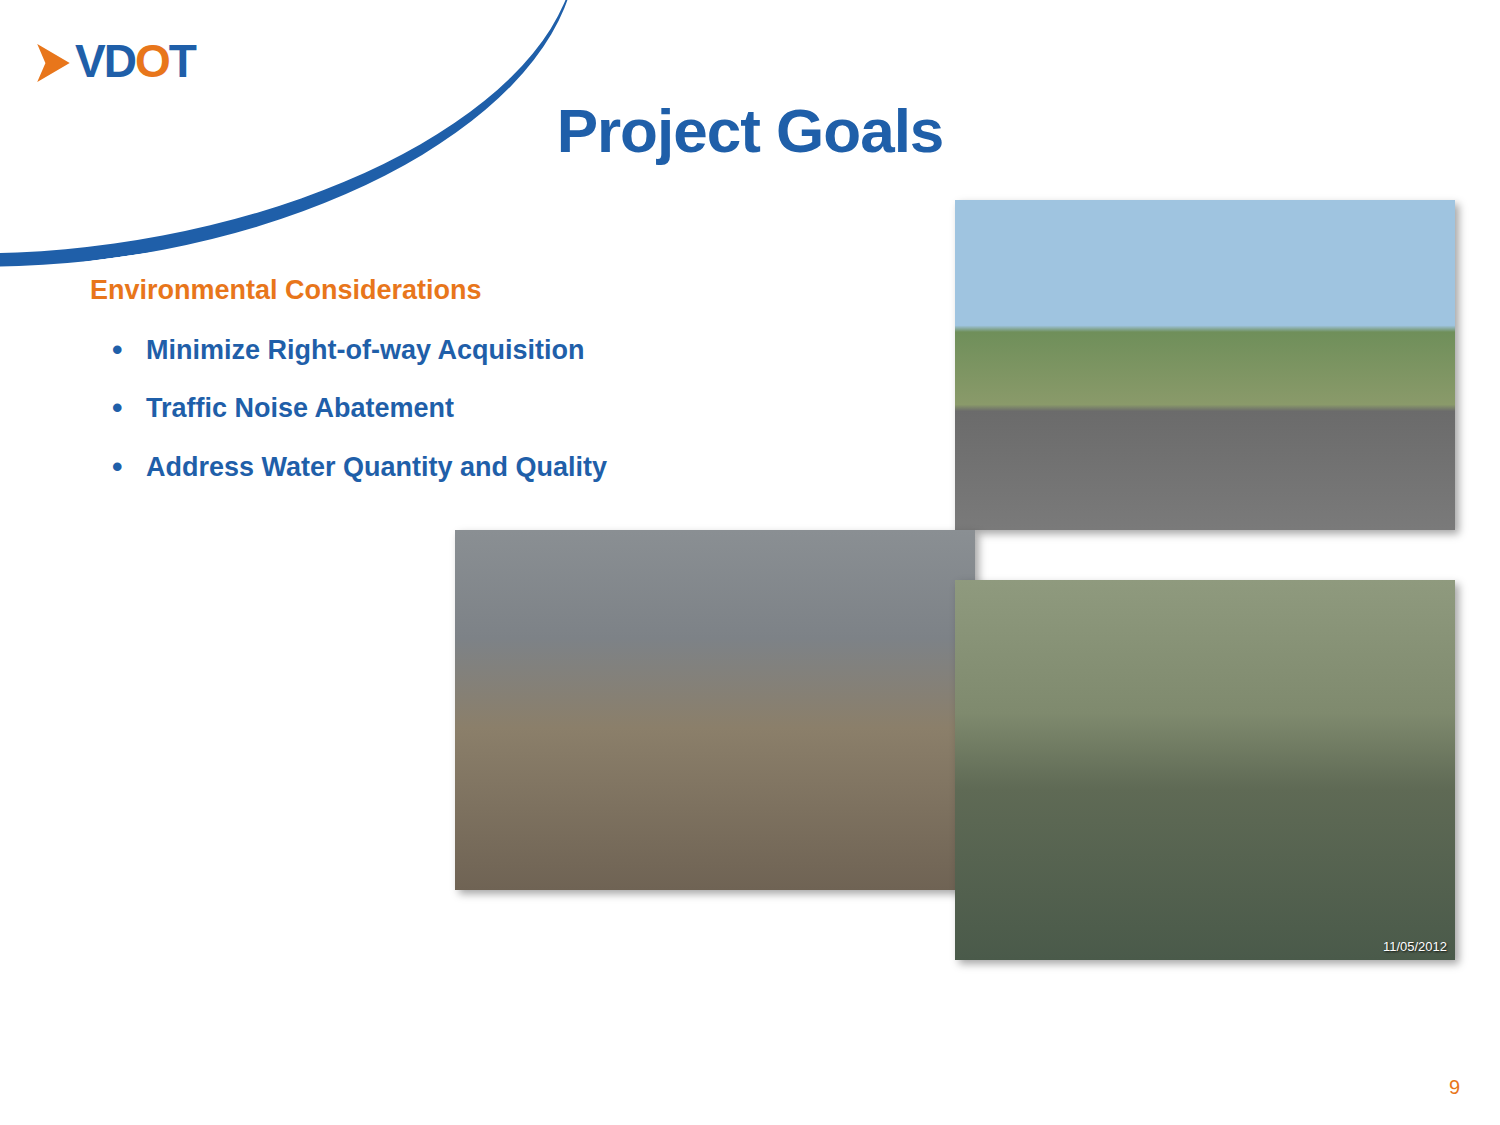➤VDOT
Project Goals
Environmental Considerations
Minimize Right-of-way Acquisition
Traffic Noise Abatement
Address Water Quantity and Quality
11/05/2012
9